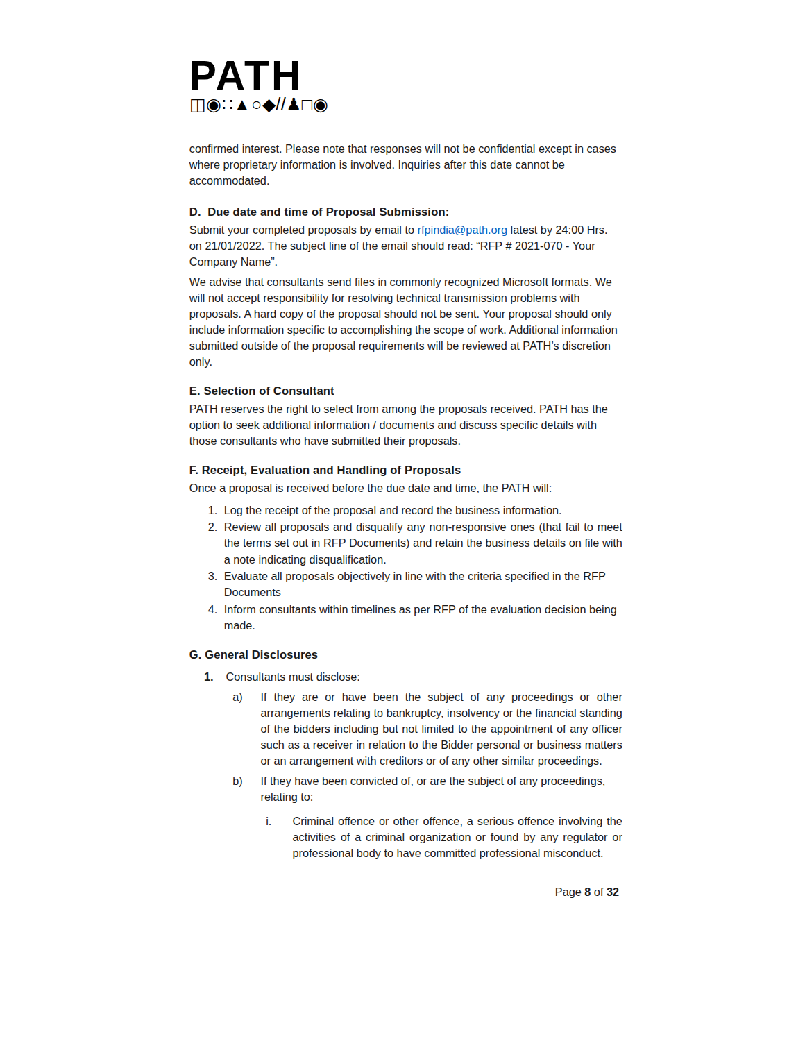PATH
◫◉∷▲○◆//♟□◉
confirmed interest. Please note that responses will not be confidential except in cases where proprietary information is involved. Inquiries after this date cannot be accommodated.
D. Due date and time of Proposal Submission:
Submit your completed proposals by email to rfpindia@path.org latest by 24:00 Hrs. on 21/01/2022. The subject line of the email should read: “RFP # 2021-070 - Your Company Name”.
We advise that consultants send files in commonly recognized Microsoft formats. We will not accept responsibility for resolving technical transmission problems with proposals. A hard copy of the proposal should not be sent. Your proposal should only include information specific to accomplishing the scope of work. Additional information submitted outside of the proposal requirements will be reviewed at PATH’s discretion only.
E. Selection of Consultant
PATH reserves the right to select from among the proposals received. PATH has the option to seek additional information / documents and discuss specific details with those consultants who have submitted their proposals.
F. Receipt, Evaluation and Handling of Proposals
Once a proposal is received before the due date and time, the PATH will:
Log the receipt of the proposal and record the business information.
Review all proposals and disqualify any non-responsive ones (that fail to meet the terms set out in RFP Documents) and retain the business details on file with a note indicating disqualification.
Evaluate all proposals objectively in line with the criteria specified in the RFP Documents
Inform consultants within timelines as per RFP of the evaluation decision being made.
G. General Disclosures
1. Consultants must disclose:
a) If they are or have been the subject of any proceedings or other arrangements relating to bankruptcy, insolvency or the financial standing of the bidders including but not limited to the appointment of any officer such as a receiver in relation to the Bidder personal or business matters or an arrangement with creditors or of any other similar proceedings.
b) If they have been convicted of, or are the subject of any proceedings, relating to:
i. Criminal offence or other offence, a serious offence involving the activities of a criminal organization or found by any regulator or professional body to have committed professional misconduct.
Page 8 of 32